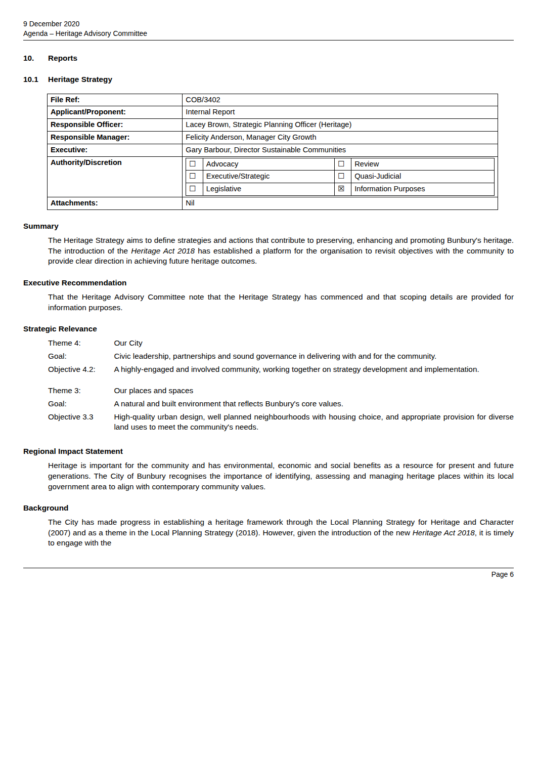9 December 2020
Agenda – Heritage Advisory Committee
10. Reports
10.1 Heritage Strategy
| File Ref: | COB/3402 |
| Applicant/Proponent: | Internal Report |
| Responsible Officer: | Lacey Brown, Strategic Planning Officer (Heritage) |
| Responsible Manager: | Felicity Anderson, Manager City Growth |
| Executive: | Gary Barbour, Director Sustainable Communities |
| Authority/Discretion | / ☐ / Advocacy / ☐ / Review / / ☐ / Executive/Strategic / ☐ / Quasi-Judicial / / ☐ / Legislative / ☒ / Information Purposes / |
| Attachments: | Nil |
Summary
The Heritage Strategy aims to define strategies and actions that contribute to preserving, enhancing and promoting Bunbury's heritage. The introduction of the Heritage Act 2018 has established a platform for the organisation to revisit objectives with the community to provide clear direction in achieving future heritage outcomes.
Executive Recommendation
That the Heritage Advisory Committee note that the Heritage Strategy has commenced and that scoping details are provided for information purposes.
Strategic Relevance
| Theme 4: | Our City |
| Goal: | Civic leadership, partnerships and sound governance in delivering with and for the community. |
| Objective 4.2: | A highly-engaged and involved community, working together on strategy development and implementation. |
| Theme 3: | Our places and spaces |
| Goal: | A natural and built environment that reflects Bunbury's core values. |
| Objective 3.3 | High-quality urban design, well planned neighbourhoods with housing choice, and appropriate provision for diverse land uses to meet the community's needs. |
Regional Impact Statement
Heritage is important for the community and has environmental, economic and social benefits as a resource for present and future generations. The City of Bunbury recognises the importance of identifying, assessing and managing heritage places within its local government area to align with contemporary community values.
Background
The City has made progress in establishing a heritage framework through the Local Planning Strategy for Heritage and Character (2007) and as a theme in the Local Planning Strategy (2018). However, given the introduction of the new Heritage Act 2018, it is timely to engage with the
Page 6